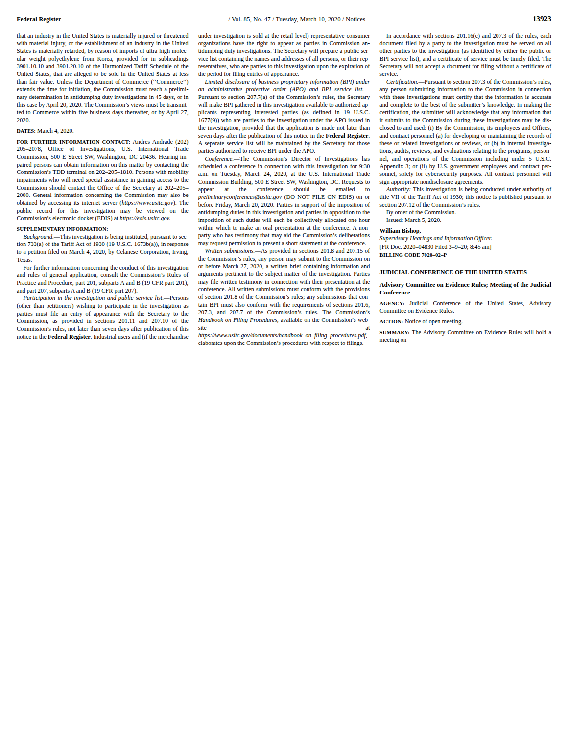Federal Register
/ Vol. 85, No. 47 / Tuesday, March 10, 2020 / Notices
13923
that an industry in the United States is materially injured or threatened with material injury, or the establishment of an industry in the United States is materially retarded, by reason of imports of ultra-high molecular weight polyethylene from Korea, provided for in subheadings 3901.10.10 and 3901.20.10 of the Harmonized Tariff Schedule of the United States, that are alleged to be sold in the United States at less than fair value. Unless the Department of Commerce (‘‘Commerce’’) extends the time for initiation, the Commission must reach a preliminary determination in antidumping duty investigations in 45 days, or in this case by April 20, 2020. The Commission’s views must be transmitted to Commerce within five business days thereafter, or by April 27, 2020.
DATES: March 4, 2020.
FOR FURTHER INFORMATION CONTACT: Andres Andrade (202) 205–2078, Office of Investigations, U.S. International Trade Commission, 500 E Street SW, Washington, DC 20436. Hearing-impaired persons can obtain information on this matter by contacting the Commission’s TDD terminal on 202–205–1810. Persons with mobility impairments who will need special assistance in gaining access to the Commission should contact the Office of the Secretary at 202–205–2000. General information concerning the Commission may also be obtained by accessing its internet server (https://www.usitc.gov). The public record for this investigation may be viewed on the Commission’s electronic docket (EDIS) at https://edis.usitc.gov.
SUPPLEMENTARY INFORMATION:
Background.—This investigation is being instituted, pursuant to section 733(a) of the Tariff Act of 1930 (19 U.S.C. 1673b(a)), in response to a petition filed on March 4, 2020, by Celanese Corporation, Irving, Texas.
For further information concerning the conduct of this investigation and rules of general application, consult the Commission’s Rules of Practice and Procedure, part 201, subparts A and B (19 CFR part 201), and part 207, subparts A and B (19 CFR part 207).
Participation in the investigation and public service list.—Persons (other than petitioners) wishing to participate in the investigation as parties must file an entry of appearance with the Secretary to the Commission, as provided in sections 201.11 and 207.10 of the Commission’s rules, not later than seven days after publication of this notice in the Federal Register. Industrial users and (if the merchandise under investigation is sold at the retail level) representative consumer organizations have the right to appear as parties in Commission antidumping duty investigations. The Secretary will prepare a public service list containing the names and addresses of all persons, or their representatives, who are parties to this investigation upon the expiration of the period for filing entries of appearance.
Limited disclosure of business proprietary information (BPI) under an administrative protective order (APO) and BPI service list.—Pursuant to section 207.7(a) of the Commission’s rules, the Secretary will make BPI gathered in this investigation available to authorized applicants representing interested parties (as defined in 19 U.S.C. 1677(9)) who are parties to the investigation under the APO issued in the investigation, provided that the application is made not later than seven days after the publication of this notice in the Federal Register. A separate service list will be maintained by the Secretary for those parties authorized to receive BPI under the APO.
Conference.—The Commission’s Director of Investigations has scheduled a conference in connection with this investigation for 9:30 a.m. on Tuesday, March 24, 2020, at the U.S. International Trade Commission Building, 500 E Street SW, Washington, DC. Requests to appear at the conference should be emailed to preliminaryconferences@usitc.gov (DO NOT FILE ON EDIS) on or before Friday, March 20, 2020. Parties in support of the imposition of antidumping duties in this investigation and parties in opposition to the imposition of such duties will each be collectively allocated one hour within which to make an oral presentation at the conference. A nonparty who has testimony that may aid the Commission’s deliberations may request permission to present a short statement at the conference.
Written submissions.—As provided in sections 201.8 and 207.15 of the Commission’s rules, any person may submit to the Commission on or before March 27, 2020, a written brief containing information and arguments pertinent to the subject matter of the investigation. Parties may file written testimony in connection with their presentation at the conference. All written submissions must conform with the provisions of section 201.8 of the Commission’s rules; any submissions that contain BPI must also conform with the requirements of sections 201.6, 207.3, and 207.7 of the Commission’s rules. The Commission’s Handbook on Filing Procedures, available on the Commission’s website at https://www.usitc.gov/documents/handbook_on_filing_procedures.pdf, elaborates upon the Commission’s procedures with respect to filings.
In accordance with sections 201.16(c) and 207.3 of the rules, each document filed by a party to the investigation must be served on all other parties to the investigation (as identified by either the public or BPI service list), and a certificate of service must be timely filed. The Secretary will not accept a document for filing without a certificate of service.
Certification.—Pursuant to section 207.3 of the Commission’s rules, any person submitting information to the Commission in connection with these investigations must certify that the information is accurate and complete to the best of the submitter’s knowledge. In making the certification, the submitter will acknowledge that any information that it submits to the Commission during these investigations may be disclosed to and used: (i) By the Commission, its employees and Offices, and contract personnel (a) for developing or maintaining the records of these or related investigations or reviews, or (b) in internal investigations, audits, reviews, and evaluations relating to the programs, personnel, and operations of the Commission including under 5 U.S.C. Appendix 3; or (ii) by U.S. government employees and contract personnel, solely for cybersecurity purposes. All contract personnel will sign appropriate nondisclosure agreements.
Authority: This investigation is being conducted under authority of title VII of the Tariff Act of 1930; this notice is published pursuant to section 207.12 of the Commission’s rules.
By order of the Commission.
Issued: March 5, 2020.
William Bishop,
Supervisory Hearings and Information Officer.
[FR Doc. 2020–04830 Filed 3–9–20; 8:45 am]
BILLING CODE 7020–02–P
JUDICIAL CONFERENCE OF THE UNITED STATES
Advisory Committee on Evidence Rules; Meeting of the Judicial Conference
AGENCY: Judicial Conference of the United States, Advisory Committee on Evidence Rules.
ACTION: Notice of open meeting.
SUMMARY: The Advisory Committee on Evidence Rules will hold a meeting on